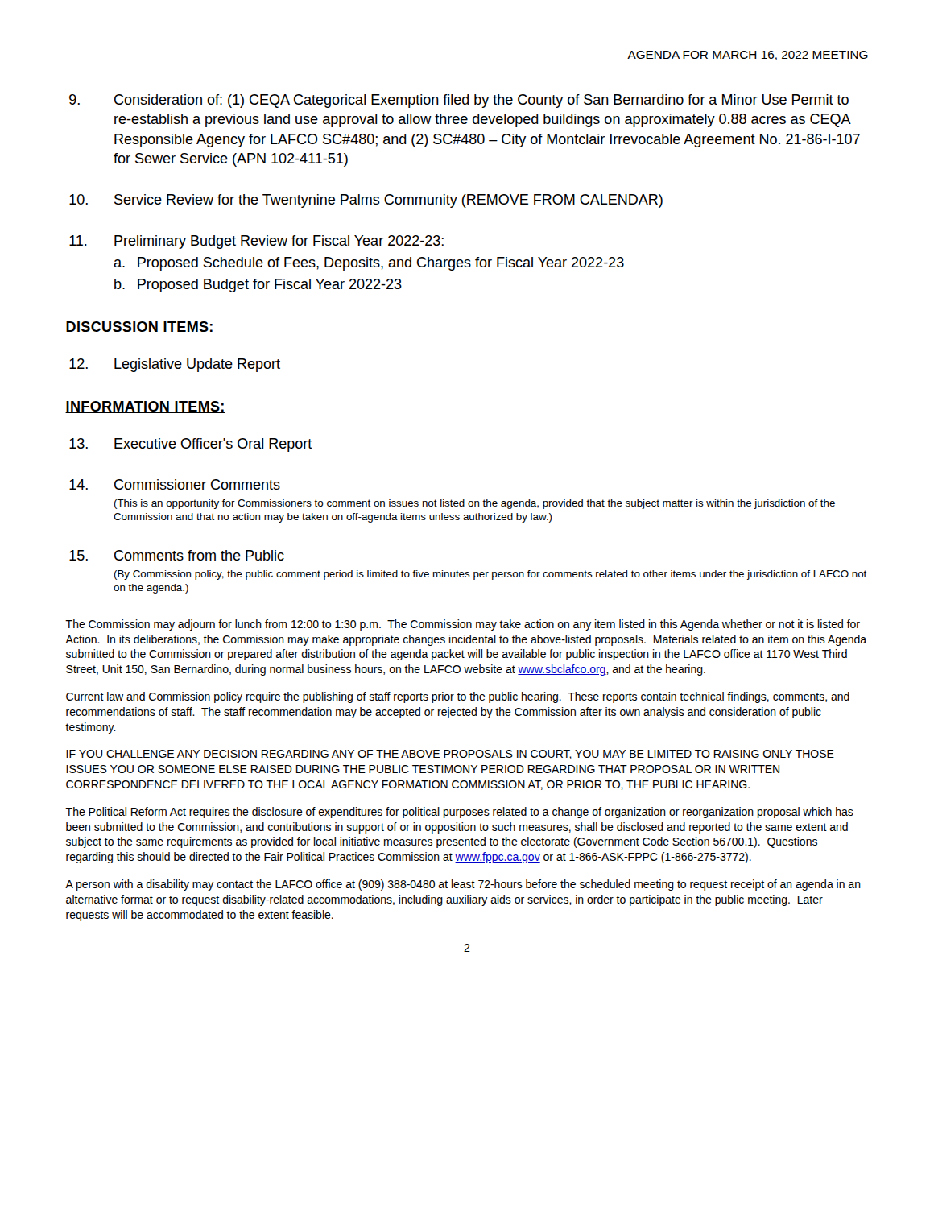AGENDA FOR MARCH 16, 2022 MEETING
9. Consideration of: (1) CEQA Categorical Exemption filed by the County of San Bernardino for a Minor Use Permit to re-establish a previous land use approval to allow three developed buildings on approximately 0.88 acres as CEQA Responsible Agency for LAFCO SC#480; and (2) SC#480 – City of Montclair Irrevocable Agreement No. 21-86-I-107 for Sewer Service (APN 102-411-51)
10. Service Review for the Twentynine Palms Community (REMOVE FROM CALENDAR)
11. Preliminary Budget Review for Fiscal Year 2022-23:
a. Proposed Schedule of Fees, Deposits, and Charges for Fiscal Year 2022-23
b. Proposed Budget for Fiscal Year 2022-23
DISCUSSION ITEMS:
12. Legislative Update Report
INFORMATION ITEMS:
13. Executive Officer's Oral Report
14. Commissioner Comments
(This is an opportunity for Commissioners to comment on issues not listed on the agenda, provided that the subject matter is within the jurisdiction of the Commission and that no action may be taken on off-agenda items unless authorized by law.)
15. Comments from the Public
(By Commission policy, the public comment period is limited to five minutes per person for comments related to other items under the jurisdiction of LAFCO not on the agenda.)
The Commission may adjourn for lunch from 12:00 to 1:30 p.m. The Commission may take action on any item listed in this Agenda whether or not it is listed for Action. In its deliberations, the Commission may make appropriate changes incidental to the above-listed proposals. Materials related to an item on this Agenda submitted to the Commission or prepared after distribution of the agenda packet will be available for public inspection in the LAFCO office at 1170 West Third Street, Unit 150, San Bernardino, during normal business hours, on the LAFCO website at www.sbclafco.org, and at the hearing.
Current law and Commission policy require the publishing of staff reports prior to the public hearing. These reports contain technical findings, comments, and recommendations of staff. The staff recommendation may be accepted or rejected by the Commission after its own analysis and consideration of public testimony.
IF YOU CHALLENGE ANY DECISION REGARDING ANY OF THE ABOVE PROPOSALS IN COURT, YOU MAY BE LIMITED TO RAISING ONLY THOSE ISSUES YOU OR SOMEONE ELSE RAISED DURING THE PUBLIC TESTIMONY PERIOD REGARDING THAT PROPOSAL OR IN WRITTEN CORRESPONDENCE DELIVERED TO THE LOCAL AGENCY FORMATION COMMISSION AT, OR PRIOR TO, THE PUBLIC HEARING.
The Political Reform Act requires the disclosure of expenditures for political purposes related to a change of organization or reorganization proposal which has been submitted to the Commission, and contributions in support of or in opposition to such measures, shall be disclosed and reported to the same extent and subject to the same requirements as provided for local initiative measures presented to the electorate (Government Code Section 56700.1). Questions regarding this should be directed to the Fair Political Practices Commission at www.fppc.ca.gov or at 1-866-ASK-FPPC (1-866-275-3772).
A person with a disability may contact the LAFCO office at (909) 388-0480 at least 72-hours before the scheduled meeting to request receipt of an agenda in an alternative format or to request disability-related accommodations, including auxiliary aids or services, in order to participate in the public meeting. Later requests will be accommodated to the extent feasible.
2